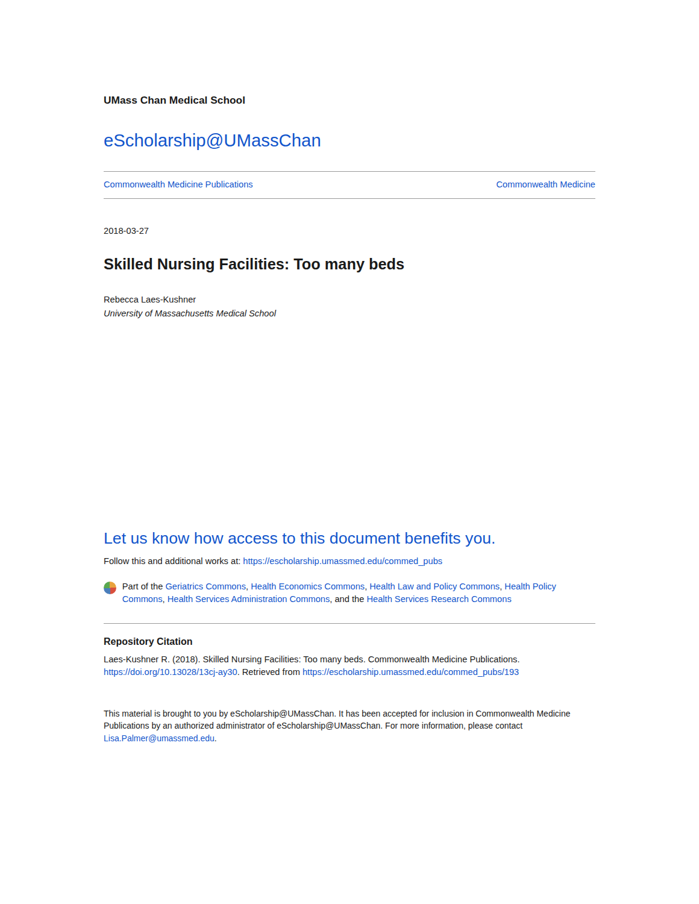UMass Chan Medical School
eScholarship@UMassChan
Commonwealth Medicine Publications Commonwealth Medicine
2018-03-27
Skilled Nursing Facilities: Too many beds
Rebecca Laes-Kushner
University of Massachusetts Medical School
Let us know how access to this document benefits you.
Follow this and additional works at: https://escholarship.umassmed.edu/commed_pubs
Part of the Geriatrics Commons, Health Economics Commons, Health Law and Policy Commons, Health Policy Commons, Health Services Administration Commons, and the Health Services Research Commons
Repository Citation
Laes-Kushner R. (2018). Skilled Nursing Facilities: Too many beds. Commonwealth Medicine Publications. https://doi.org/10.13028/13cj-ay30. Retrieved from https://escholarship.umassmed.edu/commed_pubs/193
This material is brought to you by eScholarship@UMassChan. It has been accepted for inclusion in Commonwealth Medicine Publications by an authorized administrator of eScholarship@UMassChan. For more information, please contact Lisa.Palmer@umassmed.edu.